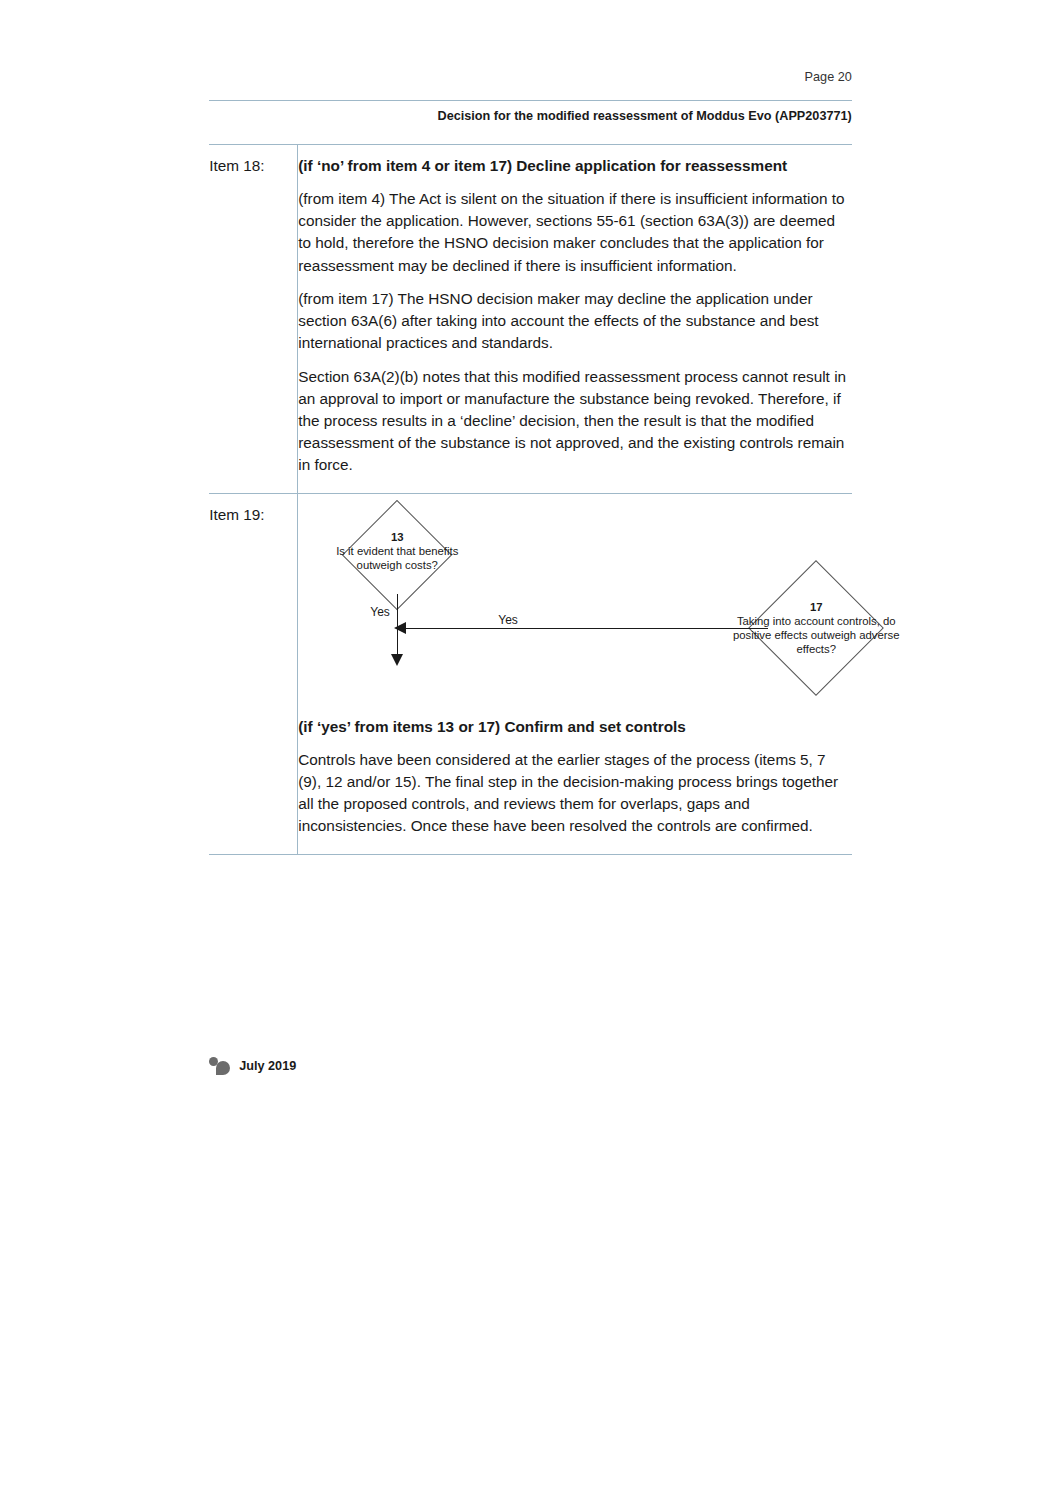Page 20
Decision for the modified reassessment of Moddus Evo (APP203771)
| Item 18: | (if ‘no’ from item 4 or item 17) Decline application for reassessment (from item 4) The Act is silent on the situation if there is insufficient information to consider the application. However, sections 55-61 (section 63A(3)) are deemed to hold, therefore the HSNO decision maker concludes that the application for reassessment may be declined if there is insufficient information. (from item 17) The HSNO decision maker may decline the application under section 63A(6) after taking into account the effects of the substance and best international practices and standards. Section 63A(2)(b) notes that this modified reassessment process cannot result in an approval to import or manufacture the substance being revoked. Therefore, if the process results in a ‘decline’ decision, then the result is that the modified reassessment of the substance is not approved, and the existing controls remain in force. |
| Item 19: | 13 Is it evident that benefits outweigh costs? 17 Taking into account controls, do positive effects outweigh adverse effects? Yes Yes (if ‘yes’ from items 13 or 17) Confirm and set controls Controls have been considered at the earlier stages of the process (items 5, 7 (9), 12 and/or 15). The final step in the decision-making process brings together all the proposed controls, and reviews them for overlaps, gaps and inconsistencies. Once these have been resolved the controls are confirmed. |
July 2019